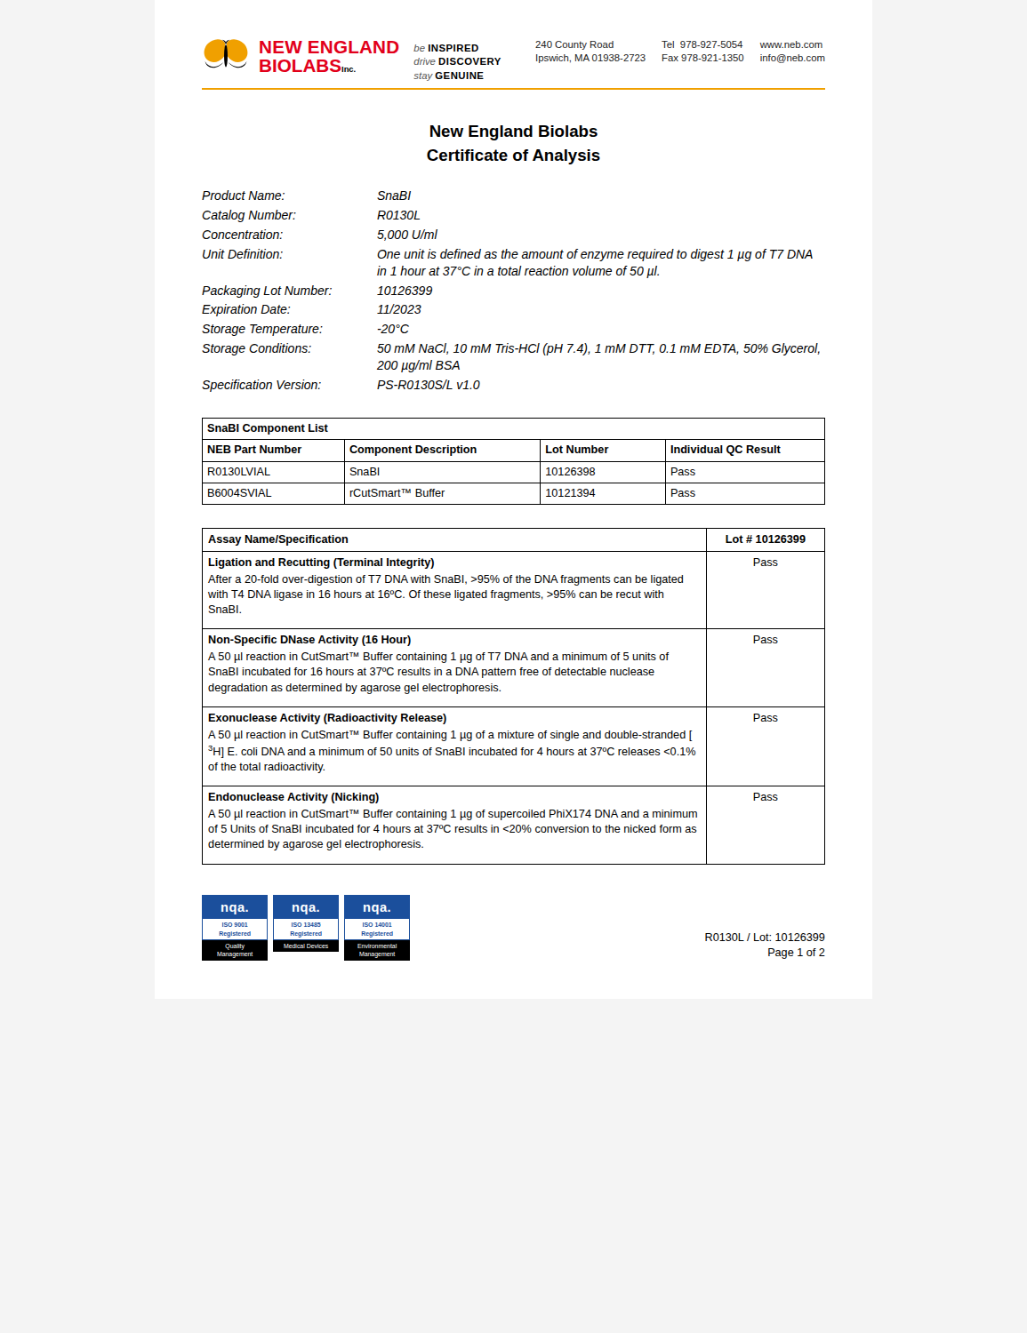NEW ENGLAND
BIOLABS Inc.
be INSPIRED
drive DISCOVERY
stay GENUINE
240 County Road
Ipswich, MA 01938-2723
Tel 978-927-5054
Fax 978-921-1350
www.neb.com
info@neb.com
New England Biolabs
Certificate of Analysis
| Product Name: | SnaBI |
| Catalog Number: | R0130L |
| Concentration: | 5,000 U/ml |
| Unit Definition: | One unit is defined as the amount of enzyme required to digest 1 µg of T7 DNA in 1 hour at 37°C in a total reaction volume of 50 µl. |
| Packaging Lot Number: | 10126399 |
| Expiration Date: | 11/2023 |
| Storage Temperature: | -20°C |
| Storage Conditions: | 50 mM NaCl, 10 mM Tris-HCl (pH 7.4), 1 mM DTT, 0.1 mM EDTA, 50% Glycerol, 200 µg/ml BSA |
| Specification Version: | PS-R0130S/L v1.0 |
| SnaBI Component List |
| --- |
| NEB Part Number | Component Description | Lot Number | Individual QC Result |
| R0130LVIAL | SnaBI | 10126398 | Pass |
| B6004SVIAL | rCutSmart™ Buffer | 10121394 | Pass |
| Assay Name/Specification | Lot # 10126399 |
| --- | --- |
| Ligation and Recutting (Terminal Integrity) After a 20-fold over-digestion of T7 DNA with SnaBI, >95% of the DNA fragments can be ligated with T4 DNA ligase in 16 hours at 16ºC. Of these ligated fragments, >95% can be recut with SnaBI. | Pass |
| Non-Specific DNase Activity (16 Hour) A 50 µl reaction in CutSmart™ Buffer containing 1 µg of T7 DNA and a minimum of 5 units of SnaBI incubated for 16 hours at 37ºC results in a DNA pattern free of detectable nuclease degradation as determined by agarose gel electrophoresis. | Pass |
| Exonuclease Activity (Radioactivity Release) A 50 µl reaction in CutSmart™ Buffer containing 1 µg of a mixture of single and double-stranded [ 3 H] E. coli DNA and a minimum of 50 units of SnaBI incubated for 4 hours at 37ºC releases <0.1% of the total radioactivity. | Pass |
| Endonuclease Activity (Nicking) A 50 µl reaction in CutSmart™ Buffer containing 1 µg of supercoiled PhiX174 DNA and a minimum of 5 Units of SnaBI incubated for 4 hours at 37ºC results in <20% conversion to the nicked form as determined by agarose gel electrophoresis. | Pass |
nqa.
ISO 9001
Registered
Quality
Management
nqa.
ISO 13485
Registered
Medical Devices
nqa.
ISO 14001
Registered
Environmental
Management
R0130L / Lot: 10126399
Page 1 of 2